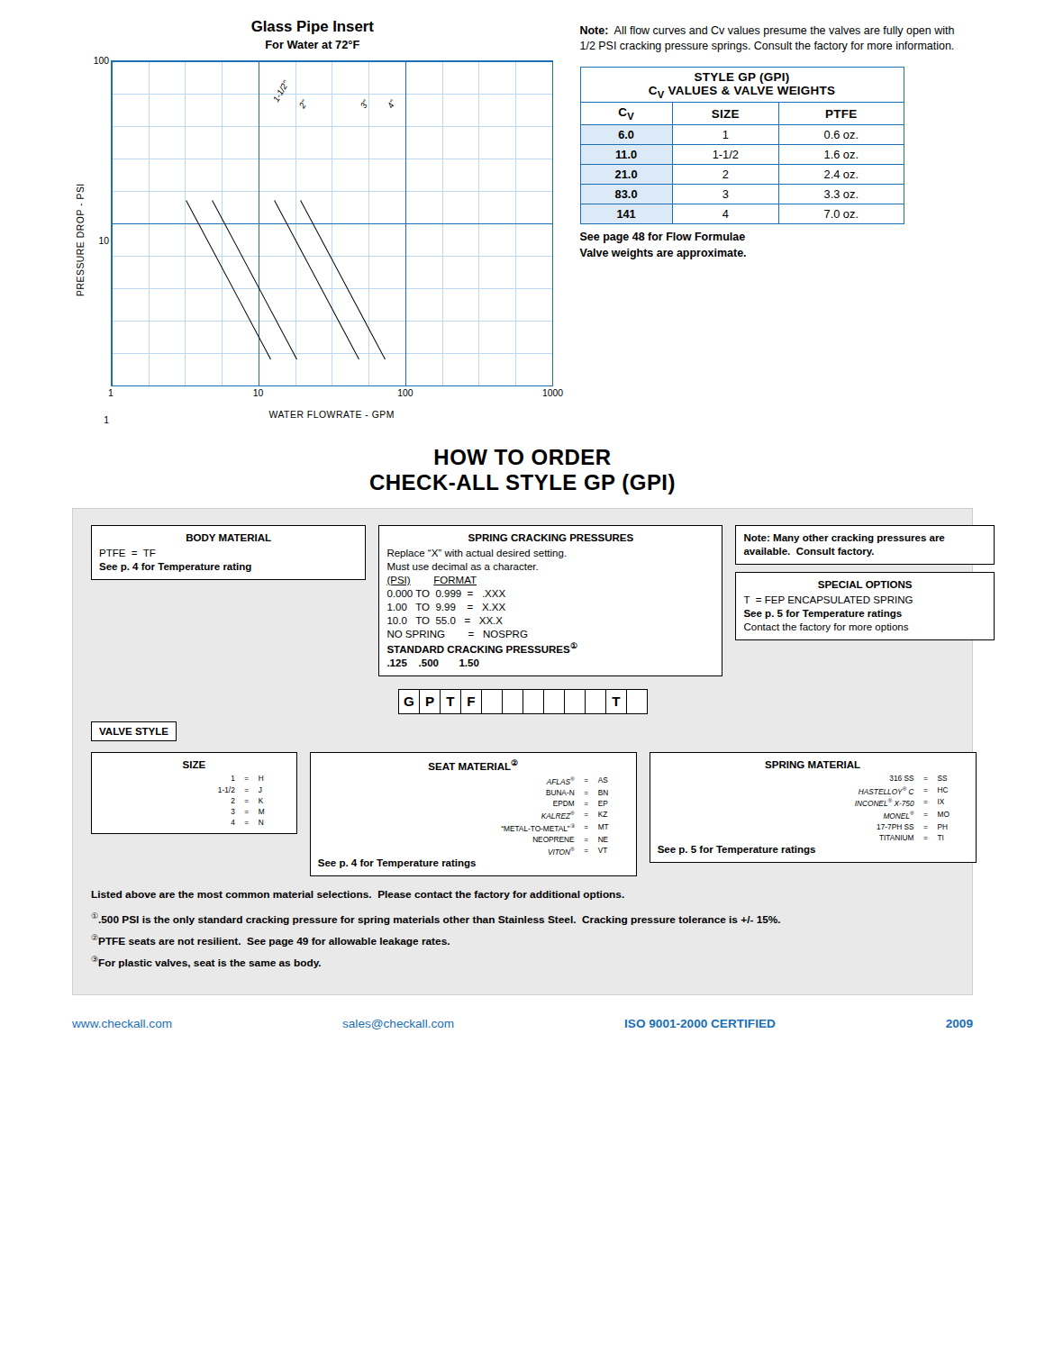Glass Pipe Insert
For Water at 72°F
PRESSURE DROP - PSI
100 10 1
1-1/2"
2"
3"
4"
1 10 100 1000
WATER FLOWRATE - GPM
Note: All flow curves and Cv values presume the valves are fully open with 1/2 PSI cracking pressure springs. Consult the factory for more information.
| STYLE GP (GPI) C V VALUES & VALVE WEIGHTS |
| --- |
| C V | SIZE | PTFE |
| 6.0 | 1 | 0.6 oz. |
| 11.0 | 1-1/2 | 1.6 oz. |
| 21.0 | 2 | 2.4 oz. |
| 83.0 | 3 | 3.3 oz. |
| 141 | 4 | 7.0 oz. |
See page 48 for Flow Formulae
Valve weights are approximate.
HOW TO ORDER
CHECK-ALL STYLE GP (GPI)
BODY MATERIAL
PTFE = TF
See p. 4 for Temperature rating
SPRING CRACKING PRESSURES
Replace “X” with actual desired setting.
Must use decimal as a character.
(PSI) FORMAT
0.000 TO 0.999 = .XXX
1.00 TO 9.99 = X.XX
10.0 TO 55.0 = XX.X
NO SPRING = NOSPRG
STANDARD CRACKING PRESSURES①
.125 .500 1.50
Note: Many other cracking pressures are available. Consult factory.
SPECIAL OPTIONS
T = FEP ENCAPSULATED SPRING
See p. 5 for Temperature ratings
Contact the factory for more options
G
P
T
F
T
VALVE STYLE
SIZE
1=H
1-1/2=J
2=K
3=M
4=N
SEAT MATERIAL②
AFLAS®=AS
BUNA-N=BN
EPDM=EP
KALREZ®=KZ
“METAL-TO-METAL”③=MT
NEOPRENE=NE
VITON®=VT
See p. 4 for Temperature ratings
SPRING MATERIAL
316 SS=SS
HASTELLOY® C=HC
INCONEL® X-750=IX
MONEL®=MO
17-7PH SS=PH
TITANIUM=TI
See p. 5 for Temperature ratings
Listed above are the most common material selections. Please contact the factory for additional options.
①.500 PSI is the only standard cracking pressure for spring materials other than Stainless Steel. Cracking pressure tolerance is +/- 15%.
②PTFE seats are not resilient. See page 49 for allowable leakage rates.
③For plastic valves, seat is the same as body.
www.checkall.com sales@checkall.com ISO 9001-2000 CERTIFIED 2009